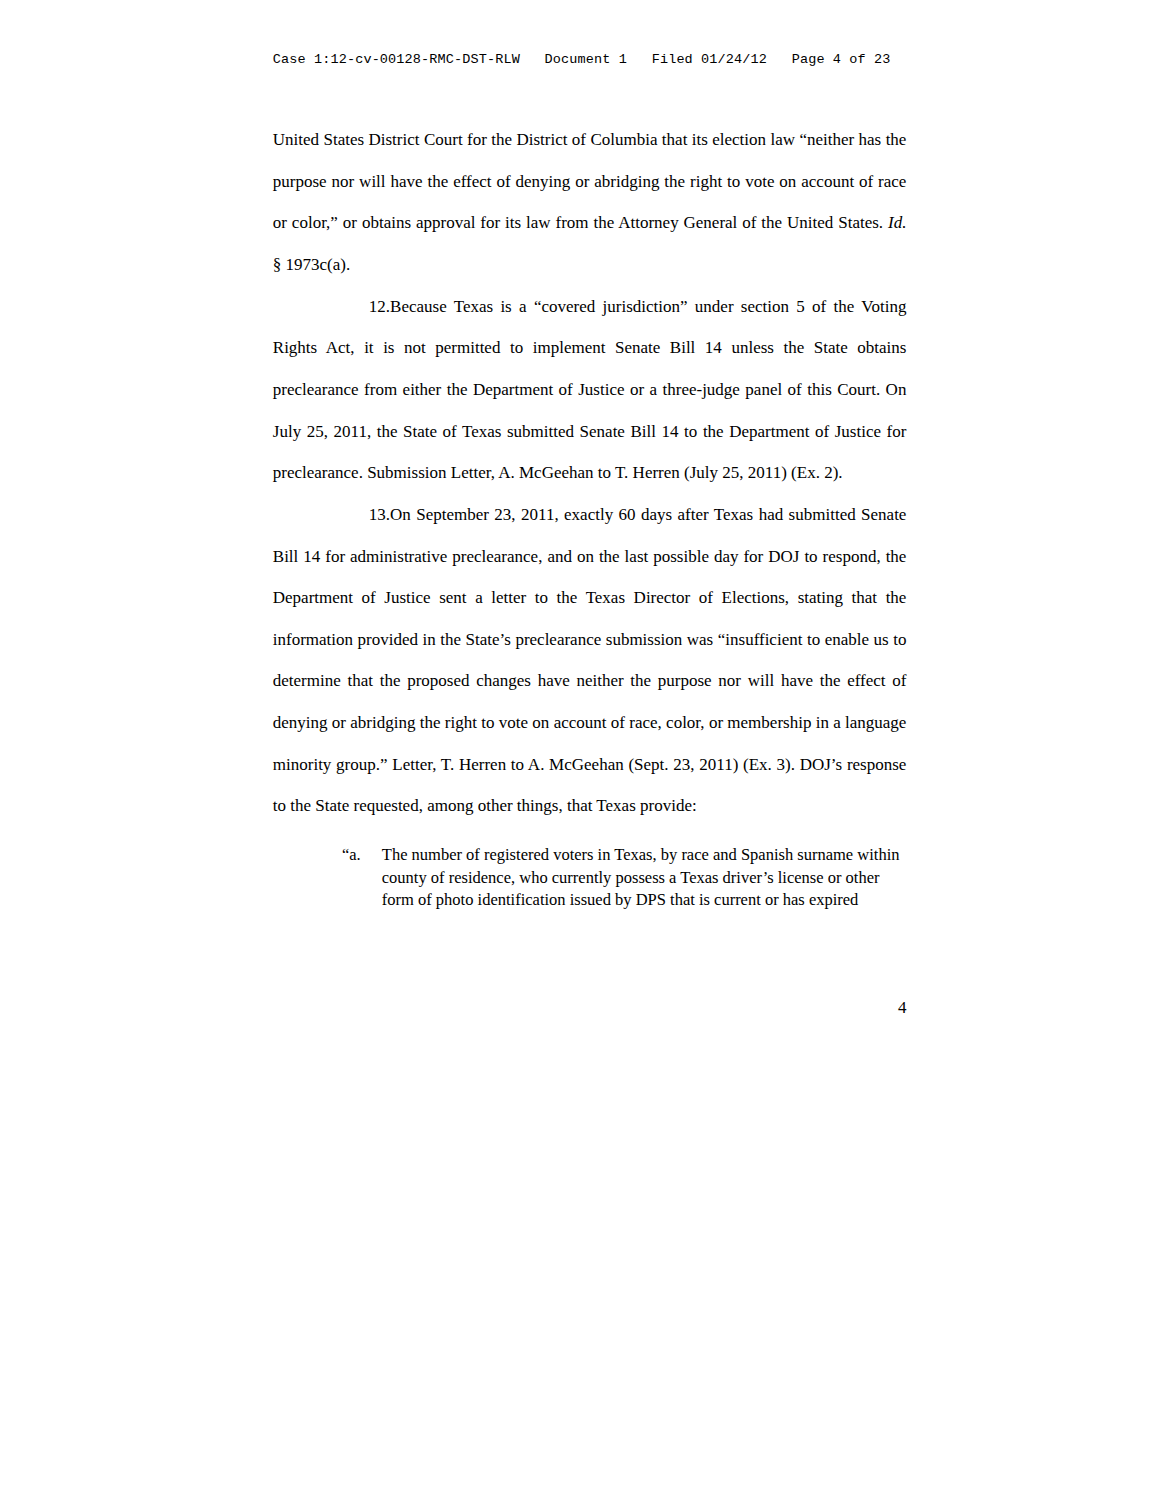Case 1:12-cv-00128-RMC-DST-RLW Document 1 Filed 01/24/12 Page 4 of 23
United States District Court for the District of Columbia that its election law “neither has the purpose nor will have the effect of denying or abridging the right to vote on account of race or color,” or obtains approval for its law from the Attorney General of the United States. Id. § 1973c(a).
12. Because Texas is a “covered jurisdiction” under section 5 of the Voting Rights Act, it is not permitted to implement Senate Bill 14 unless the State obtains preclearance from either the Department of Justice or a three-judge panel of this Court. On July 25, 2011, the State of Texas submitted Senate Bill 14 to the Department of Justice for preclearance. Submission Letter, A. McGeehan to T. Herren (July 25, 2011) (Ex. 2).
13. On September 23, 2011, exactly 60 days after Texas had submitted Senate Bill 14 for administrative preclearance, and on the last possible day for DOJ to respond, the Department of Justice sent a letter to the Texas Director of Elections, stating that the information provided in the State’s preclearance submission was “insufficient to enable us to determine that the proposed changes have neither the purpose nor will have the effect of denying or abridging the right to vote on account of race, color, or membership in a language minority group.” Letter, T. Herren to A. McGeehan (Sept. 23, 2011) (Ex. 3). DOJ’s response to the State requested, among other things, that Texas provide:
“a.
The number of registered voters in Texas, by race and Spanish surname within county of residence, who currently possess a Texas driver’s license or other form of photo identification issued by DPS that is current or has expired
4